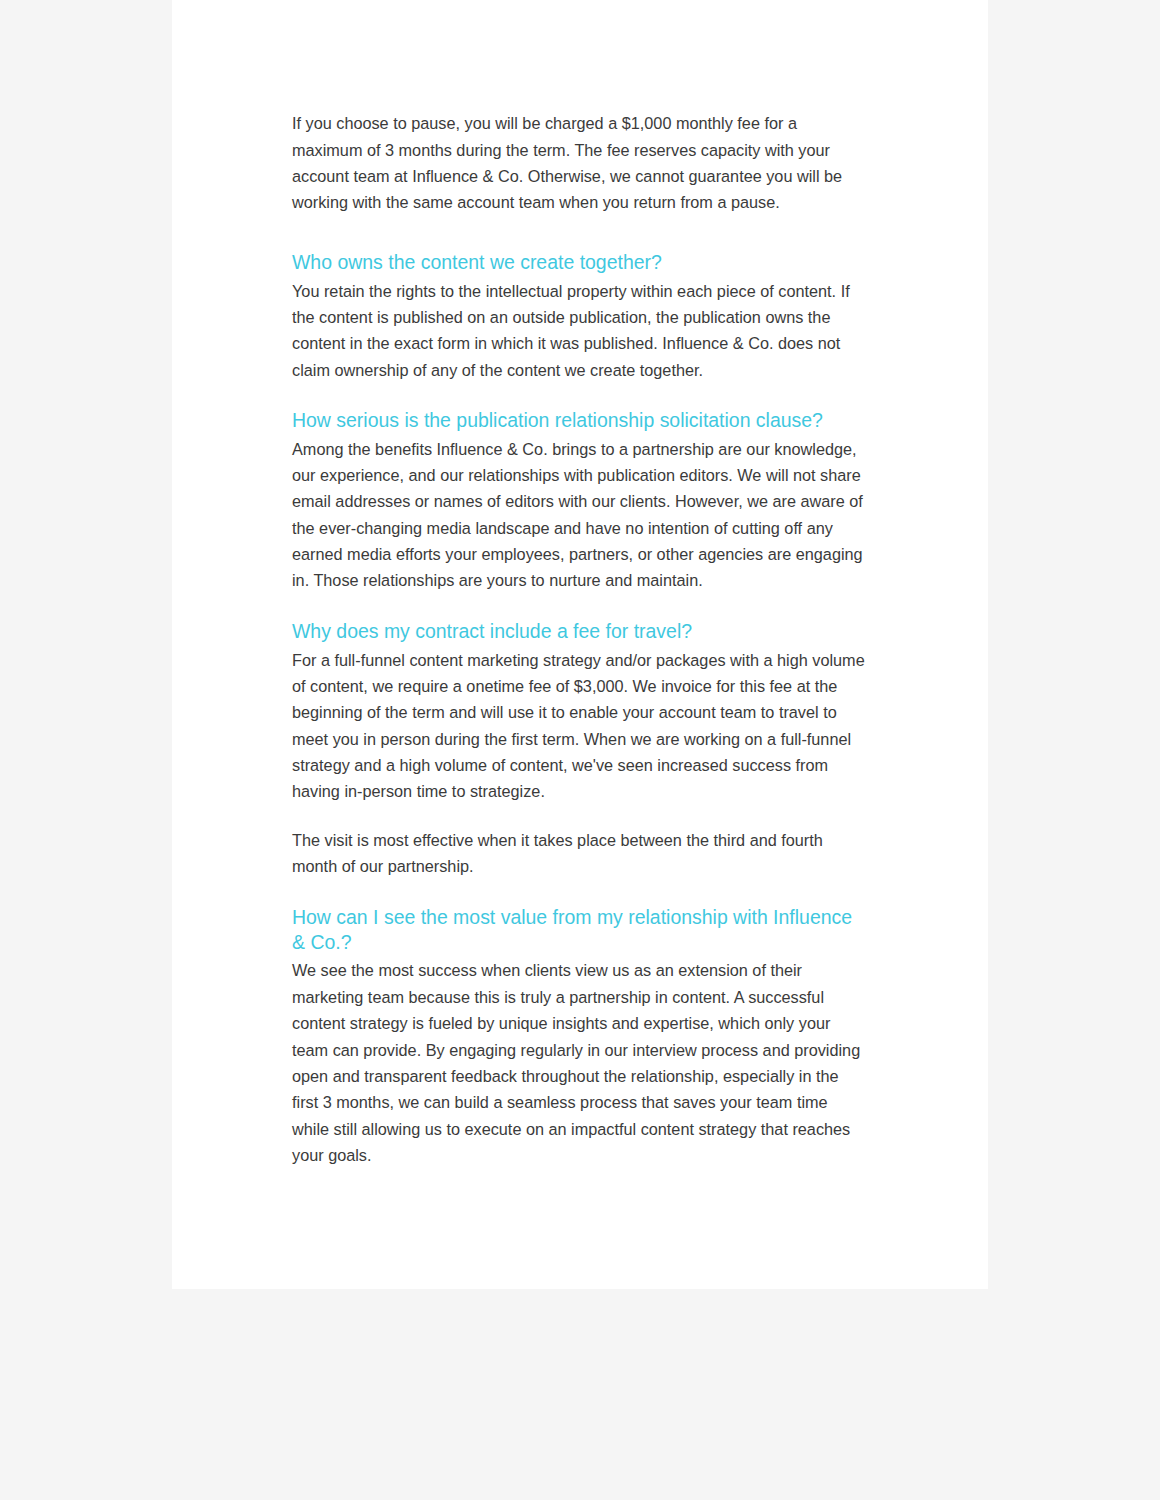If you choose to pause, you will be charged a $1,000 monthly fee for a maximum of 3 months during the term. The fee reserves capacity with your account team at Influence & Co. Otherwise, we cannot guarantee you will be working with the same account team when you return from a pause.
Who owns the content we create together?
You retain the rights to the intellectual property within each piece of content. If the content is published on an outside publication, the publication owns the content in the exact form in which it was published. Influence & Co. does not claim ownership of any of the content we create together.
How serious is the publication relationship solicitation clause?
Among the benefits Influence & Co. brings to a partnership are our knowledge, our experience, and our relationships with publication editors. We will not share email addresses or names of editors with our clients. However, we are aware of the ever-changing media landscape and have no intention of cutting off any earned media efforts your employees, partners, or other agencies are engaging in. Those relationships are yours to nurture and maintain.
Why does my contract include a fee for travel?
For a full-funnel content marketing strategy and/or packages with a high volume of content, we require a onetime fee of $3,000. We invoice for this fee at the beginning of the term and will use it to enable your account team to travel to meet you in person during the first term. When we are working on a full-funnel strategy and a high volume of content, we've seen increased success from having in-person time to strategize.
The visit is most effective when it takes place between the third and fourth month of our partnership.
How can I see the most value from my relationship with Influence & Co.?
We see the most success when clients view us as an extension of their marketing team because this is truly a partnership in content. A successful content strategy is fueled by unique insights and expertise, which only your team can provide. By engaging regularly in our interview process and providing open and transparent feedback throughout the relationship, especially in the first 3 months, we can build a seamless process that saves your team time while still allowing us to execute on an impactful content strategy that reaches your goals.